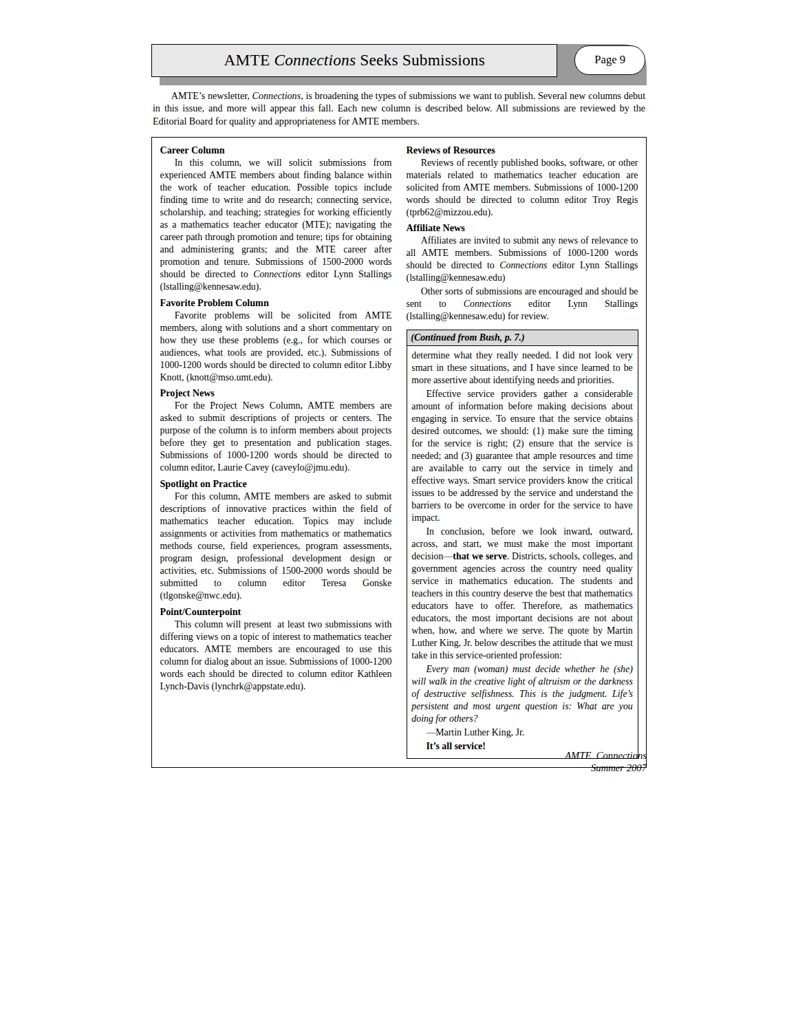Page 9
AMTE Connections Seeks Submissions
AMTE’s newsletter, Connections, is broadening the types of submissions we want to publish. Several new columns debut in this issue, and more will appear this fall. Each new column is described below. All submissions are reviewed by the Editorial Board for quality and appropriateness for AMTE members.
Career Column
In this column, we will solicit submissions from experienced AMTE members about finding balance within the work of teacher education. Possible topics include finding time to write and do research; connecting service, scholarship, and teaching; strategies for working efficiently as a mathematics teacher educator (MTE); navigating the career path through promotion and tenure; tips for obtaining and administering grants; and the MTE career after promotion and tenure. Submissions of 1500-2000 words should be directed to Connections editor Lynn Stallings (lstalling@kennesaw.edu).
Favorite Problem Column
Favorite problems will be solicited from AMTE members, along with solutions and a short commentary on how they use these problems (e.g., for which courses or audiences, what tools are provided, etc.). Submissions of 1000-1200 words should be directed to column editor Libby Knott, (knott@mso.umt.edu).
Project News
For the Project News Column, AMTE members are asked to submit descriptions of projects or centers. The purpose of the column is to inform members about projects before they get to presentation and publication stages. Submissions of 1000-1200 words should be directed to column editor, Laurie Cavey (caveylo@jmu.edu).
Spotlight on Practice
For this column, AMTE members are asked to submit descriptions of innovative practices within the field of mathematics teacher education. Topics may include assignments or activities from mathematics or mathematics methods course, field experiences, program assessments, program design, professional development design or activities, etc. Submissions of 1500-2000 words should be submitted to column editor Teresa Gonske (tlgonske@nwc.edu).
Point/Counterpoint
This column will present at least two submissions with differing views on a topic of interest to mathematics teacher educators. AMTE members are encouraged to use this column for dialog about an issue. Submissions of 1000-1200 words each should be directed to column editor Kathleen Lynch-Davis (lynchrk@appstate.edu).
Reviews of Resources
Reviews of recently published books, software, or other materials related to mathematics teacher education are solicited from AMTE members. Submissions of 1000-1200 words should be directed to column editor Troy Regis (tprb62@mizzou.edu).
Affiliate News
Affiliates are invited to submit any news of relevance to all AMTE members. Submissions of 1000-1200 words should be directed to Connections editor Lynn Stallings (lstalling@kennesaw.edu)
Other sorts of submissions are encouraged and should be sent to Connections editor Lynn Stallings (lstalling@kennesaw.edu) for review.
(Continued from Bush, p. 7.)
determine what they really needed. I did not look very smart in these situations, and I have since learned to be more assertive about identifying needs and priorities.
Effective service providers gather a considerable amount of information before making decisions about engaging in service. To ensure that the service obtains desired outcomes, we should: (1) make sure the timing for the service is right; (2) ensure that the service is needed; and (3) guarantee that ample resources and time are available to carry out the service in timely and effective ways. Smart service providers know the critical issues to be addressed by the service and understand the barriers to be overcome in order for the service to have impact.
In conclusion, before we look inward, outward, across, and start, we must make the most important decision—that we serve. Districts, schools, colleges, and government agencies across the country need quality service in mathematics education. The students and teachers in this country deserve the best that mathematics educators have to offer. Therefore, as mathematics educators, the most important decisions are not about when, how, and where we serve. The quote by Martin Luther King, Jr. below describes the attitude that we must take in this service-oriented profession:
Every man (woman) must decide whether he (she) will walk in the creative light of altruism or the darkness of destructive selfishness. This is the judgment. Life’s persistent and most urgent question is: What are you doing for others?
—Martin Luther King, Jr.
It’s all service!
AMTE Connections
Summer 2007